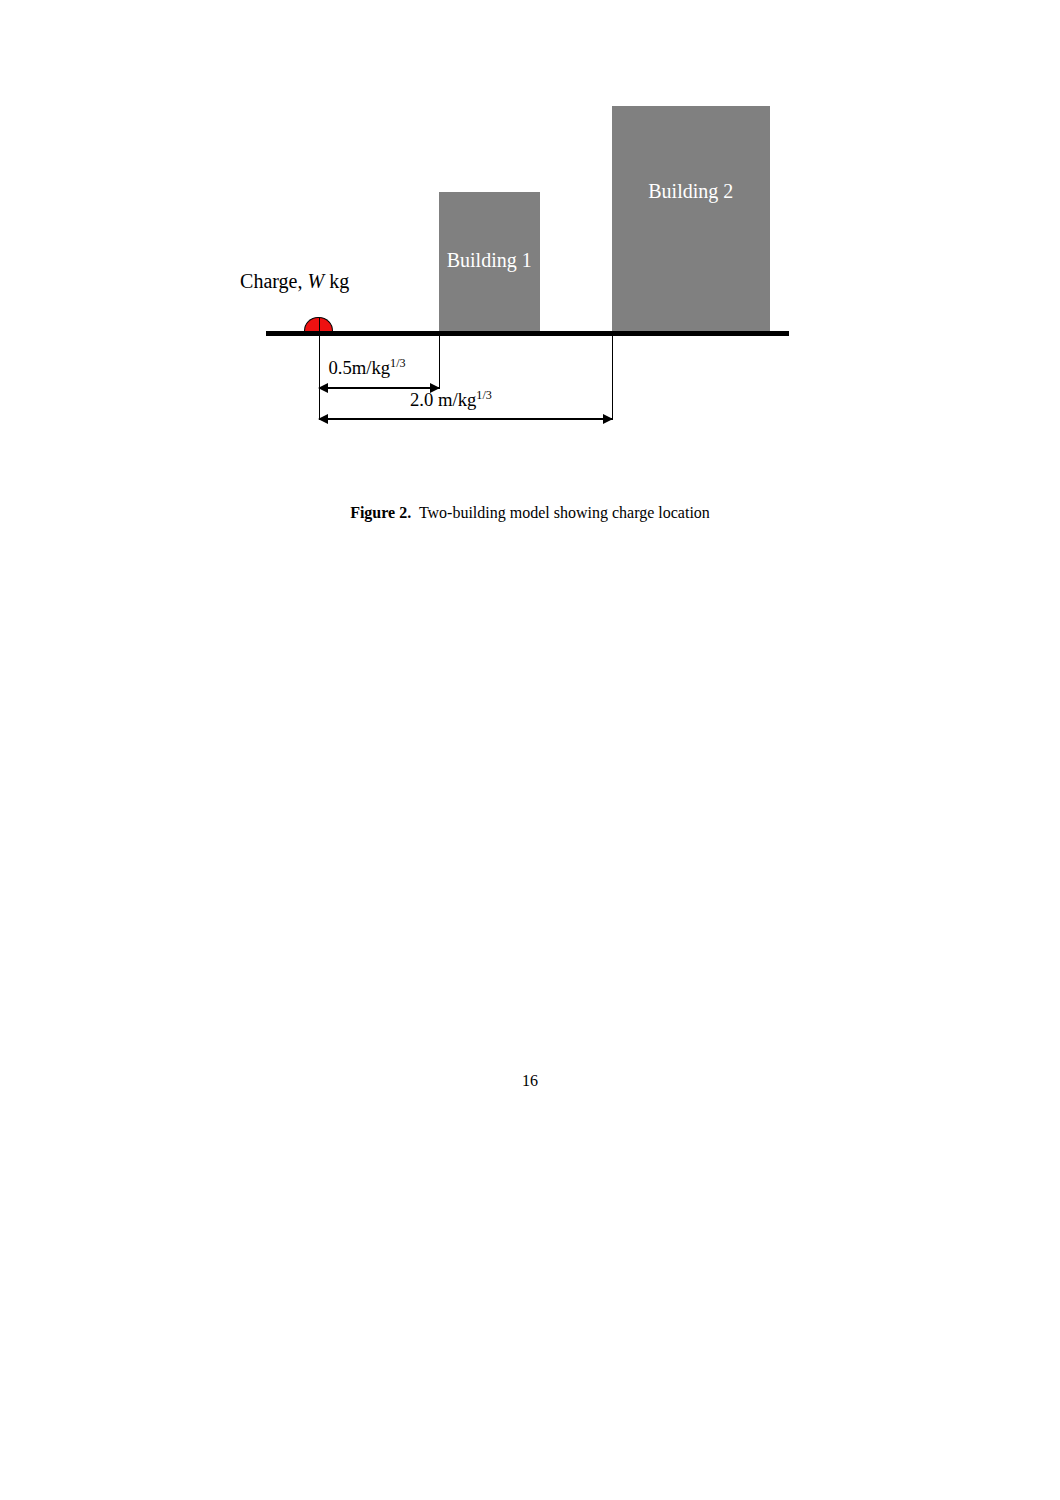Building 2
Building 1
Charge, W kg
0.5m/kg1/3
2.0 m/kg1/3
Figure 2. Two-building model showing charge location
16